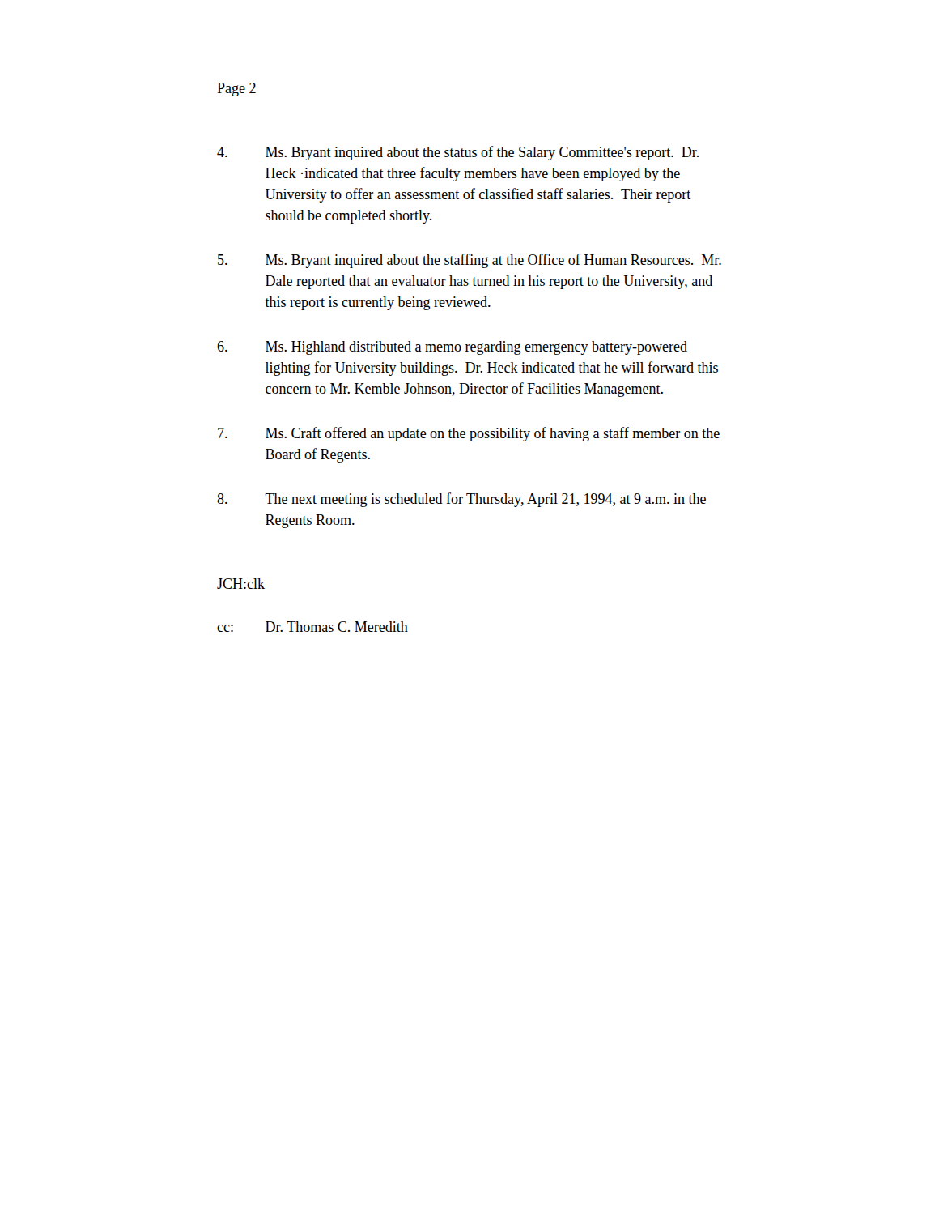Page 2
4. Ms. Bryant inquired about the status of the Salary Committee's report. Dr. Heck ·indicated that three faculty members have been employed by the University to offer an assessment of classified staff salaries. Their report should be completed shortly.
5. Ms. Bryant inquired about the staffing at the Office of Human Resources. Mr. Dale reported that an evaluator has turned in his report to the University, and this report is currently being reviewed.
6. Ms. Highland distributed a memo regarding emergency battery-powered lighting for University buildings. Dr. Heck indicated that he will forward this concern to Mr. Kemble Johnson, Director of Facilities Management.
7. Ms. Craft offered an update on the possibility of having a staff member on the Board of Regents.
8. The next meeting is scheduled for Thursday, April 21, 1994, at 9 a.m. in the Regents Room.
JCH:clk
cc: Dr. Thomas C. Meredith